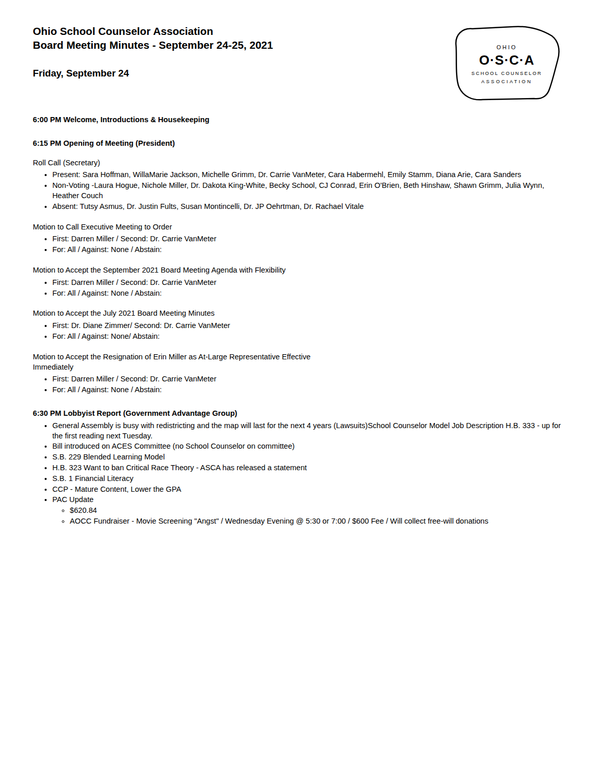Ohio School Counselor Association
Board Meeting Minutes - September 24-25, 2021
Friday, September 24
OHIO O·S·C·A SCHOOL COUNSELOR ASSOCIATION
6:00 PM Welcome, Introductions & Housekeeping
6:15 PM Opening of Meeting (President)
Roll Call (Secretary)
Present: Sara Hoffman, WillaMarie Jackson, Michelle Grimm, Dr. Carrie VanMeter, Cara Habermehl, Emily Stamm, Diana Arie, Cara Sanders
Non-Voting -Laura Hogue, Nichole Miller, Dr. Dakota King-White, Becky School, CJ Conrad, Erin O'Brien, Beth Hinshaw, Shawn Grimm, Julia Wynn, Heather Couch
Absent: Tutsy Asmus, Dr. Justin Fults, Susan Montincelli, Dr. JP Oehrtman, Dr. Rachael Vitale
Motion to Call Executive Meeting to Order
First: Darren Miller / Second: Dr. Carrie VanMeter
For: All / Against: None / Abstain:
Motion to Accept the September 2021 Board Meeting Agenda with Flexibility
First: Darren Miller / Second: Dr. Carrie VanMeter
For: All / Against: None / Abstain:
Motion to Accept the July 2021 Board Meeting Minutes
First: Dr. Diane Zimmer/ Second: Dr. Carrie VanMeter
For: All / Against: None/ Abstain:
Motion to Accept the Resignation of Erin Miller as At-Large Representative Effective
Immediately
First: Darren Miller / Second: Dr. Carrie VanMeter
For: All / Against: None / Abstain:
6:30 PM Lobbyist Report (Government Advantage Group)
General Assembly is busy with redistricting and the map will last for the next 4 years (Lawsuits)School Counselor Model Job Description H.B. 333 - up for the first reading next Tuesday.
Bill introduced on ACES Committee (no School Counselor on committee)
S.B. 229 Blended Learning Model
H.B. 323 Want to ban Critical Race Theory - ASCA has released a statement
S.B. 1 Financial Literacy
CCP - Mature Content, Lower the GPA
PAC Update
$620.84
AOCC Fundraiser - Movie Screening "Angst" / Wednesday Evening @ 5:30 or 7:00 / $600 Fee / Will collect free-will donations